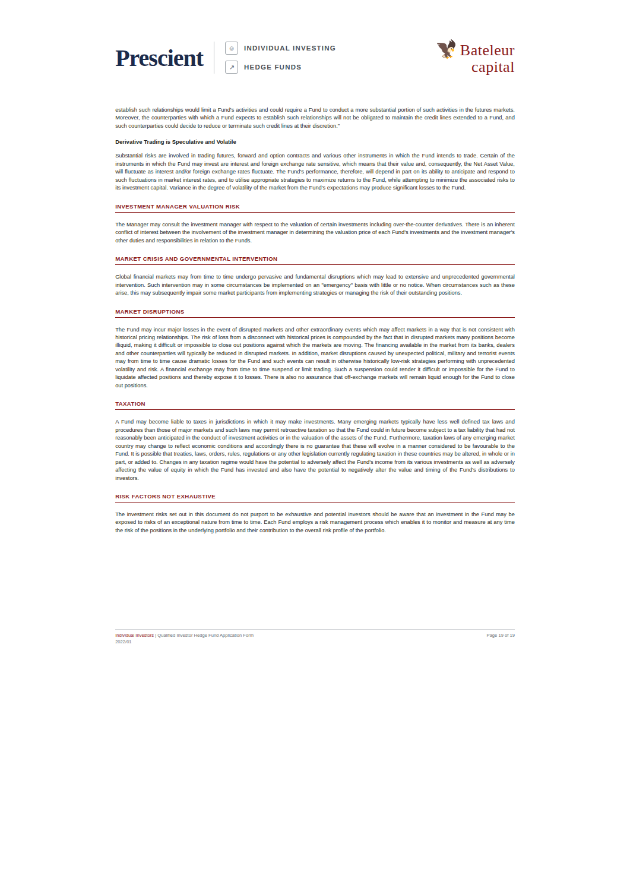Prescient
☺
INDIVIDUAL INVESTING
↗
HEDGE FUNDS
🦅 Bateleur capital
establish such relationships would limit a Fund's activities and could require a Fund to conduct a more substantial portion of such activities in the futures markets. Moreover, the counterparties with which a Fund expects to establish such relationships will not be obligated to maintain the credit lines extended to a Fund, and such counterparties could decide to reduce or terminate such credit lines at their discretion."
Derivative Trading is Speculative and Volatile
Substantial risks are involved in trading futures, forward and option contracts and various other instruments in which the Fund intends to trade. Certain of the instruments in which the Fund may invest are interest and foreign exchange rate sensitive, which means that their value and, consequently, the Net Asset Value, will fluctuate as interest and/or foreign exchange rates fluctuate. The Fund's performance, therefore, will depend in part on its ability to anticipate and respond to such fluctuations in market interest rates, and to utilise appropriate strategies to maximize returns to the Fund, while attempting to minimize the associated risks to its investment capital. Variance in the degree of volatility of the market from the Fund's expectations may produce significant losses to the Fund.
INVESTMENT MANAGER VALUATION RISK
The Manager may consult the investment manager with respect to the valuation of certain investments including over-the-counter derivatives. There is an inherent conflict of interest between the involvement of the investment manager in determining the valuation price of each Fund's investments and the investment manager's other duties and responsibilities in relation to the Funds.
MARKET CRISIS AND GOVERNMENTAL INTERVENTION
Global financial markets may from time to time undergo pervasive and fundamental disruptions which may lead to extensive and unprecedented governmental intervention. Such intervention may in some circumstances be implemented on an "emergency" basis with little or no notice. When circumstances such as these arise, this may subsequently impair some market participants from implementing strategies or managing the risk of their outstanding positions.
MARKET DISRUPTIONS
The Fund may incur major losses in the event of disrupted markets and other extraordinary events which may affect markets in a way that is not consistent with historical pricing relationships. The risk of loss from a disconnect with historical prices is compounded by the fact that in disrupted markets many positions become illiquid, making it difficult or impossible to close out positions against which the markets are moving. The financing available in the market from its banks, dealers and other counterparties will typically be reduced in disrupted markets. In addition, market disruptions caused by unexpected political, military and terrorist events may from time to time cause dramatic losses for the Fund and such events can result in otherwise historically low-risk strategies performing with unprecedented volatility and risk. A financial exchange may from time to time suspend or limit trading. Such a suspension could render it difficult or impossible for the Fund to liquidate affected positions and thereby expose it to losses. There is also no assurance that off-exchange markets will remain liquid enough for the Fund to close out positions.
TAXATION
A Fund may become liable to taxes in jurisdictions in which it may make investments. Many emerging markets typically have less well defined tax laws and procedures than those of major markets and such laws may permit retroactive taxation so that the Fund could in future become subject to a tax liability that had not reasonably been anticipated in the conduct of investment activities or in the valuation of the assets of the Fund. Furthermore, taxation laws of any emerging market country may change to reflect economic conditions and accordingly there is no guarantee that these will evolve in a manner considered to be favourable to the Fund. It is possible that treaties, laws, orders, rules, regulations or any other legislation currently regulating taxation in these countries may be altered, in whole or in part, or added to. Changes in any taxation regime would have the potential to adversely affect the Fund's income from its various investments as well as adversely affecting the value of equity in which the Fund has invested and also have the potential to negatively alter the value and timing of the Fund's distributions to investors.
RISK FACTORS NOT EXHAUSTIVE
The investment risks set out in this document do not purport to be exhaustive and potential investors should be aware that an investment in the Fund may be exposed to risks of an exceptional nature from time to time. Each Fund employs a risk management process which enables it to monitor and measure at any time the risk of the positions in the underlying portfolio and their contribution to the overall risk profile of the portfolio.
Individual Investors | Qualified Investor Hedge Fund Application Form 2022/01
Page 19 of 19